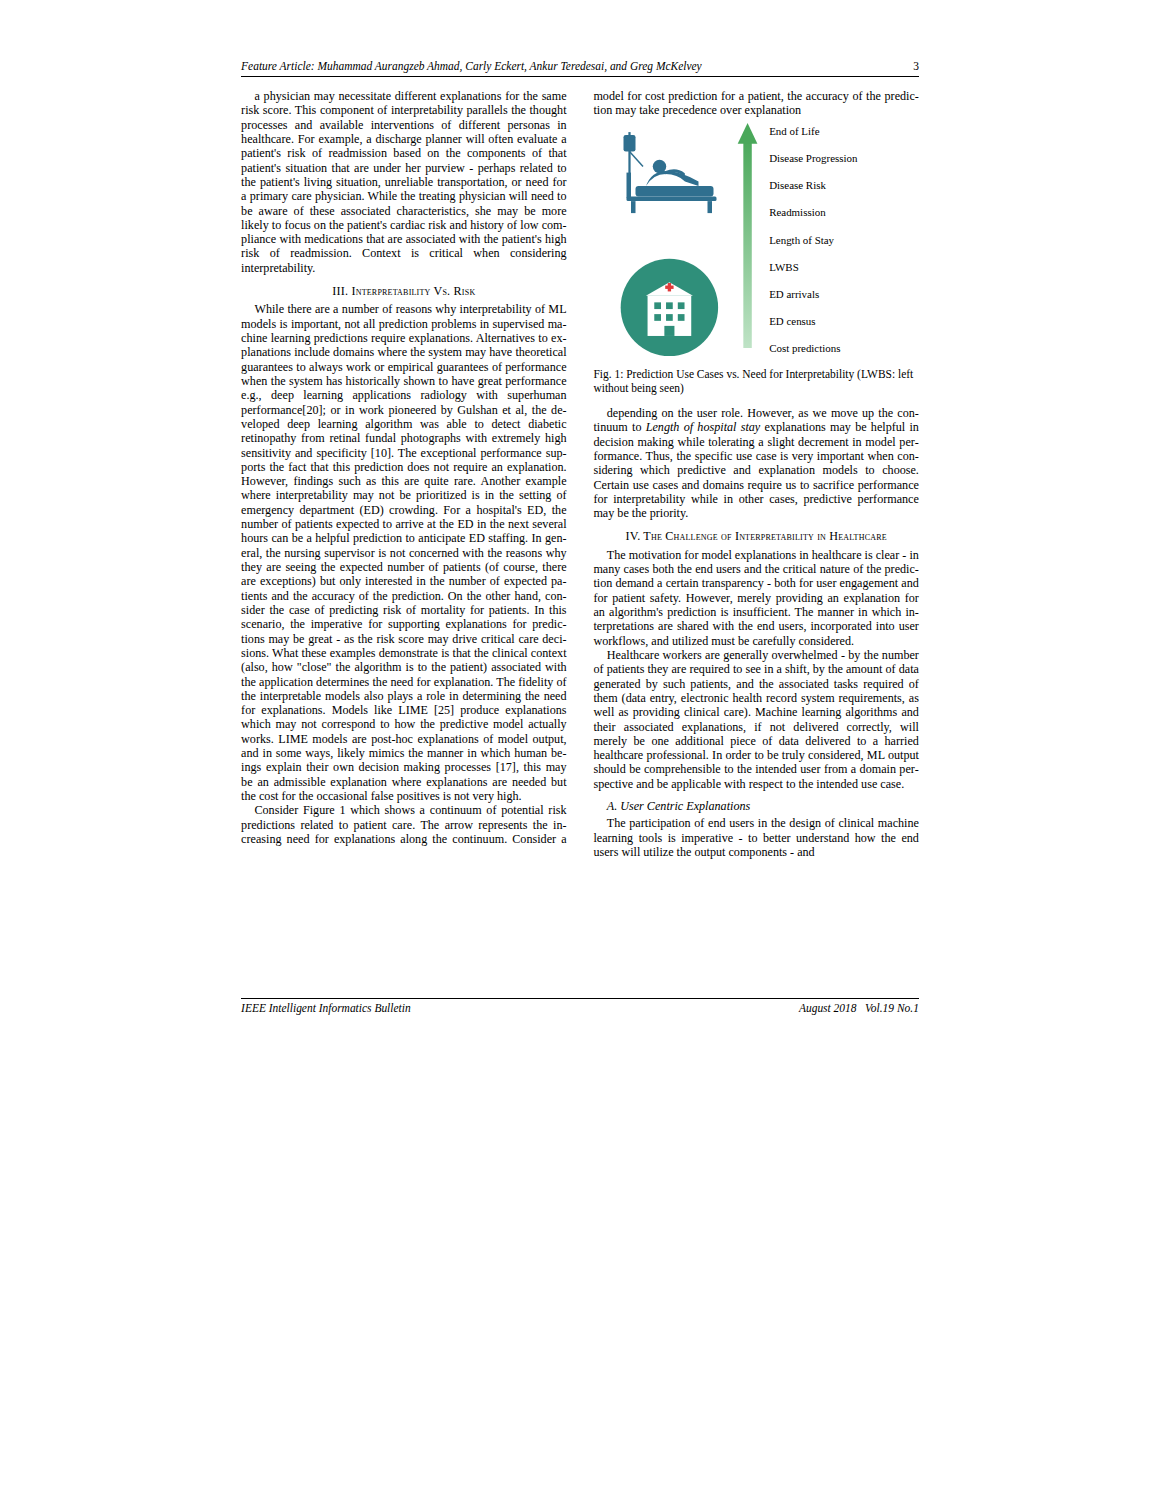Feature Article: Muhammad Aurangzeb Ahmad, Carly Eckert, Ankur Teredesai, and Greg McKelvey 3
a physician may necessitate different explanations for the same risk score. This component of interpretability parallels the thought processes and available interventions of different personas in healthcare. For example, a discharge planner will often evaluate a patient's risk of readmission based on the components of that patient's situation that are under her purview - perhaps related to the patient's living situation, unreliable transportation, or need for a primary care physician. While the treating physician will need to be aware of these associated characteristics, she may be more likely to focus on the patient's cardiac risk and history of low compliance with medications that are associated with the patient's high risk of readmission. Context is critical when considering interpretability.
III. Interpretability Vs. Risk
While there are a number of reasons why interpretability of ML models is important, not all prediction problems in supervised machine learning predictions require explanations. Alternatives to explanations include domains where the system may have theoretical guarantees to always work or empirical guarantees of performance when the system has historically shown to have great performance e.g., deep learning applications radiology with superhuman performance[20]; or in work pioneered by Gulshan et al, the developed deep learning algorithm was able to detect diabetic retinopathy from retinal fundal photographs with extremely high sensitivity and specificity [10]. The exceptional performance supports the fact that this prediction does not require an explanation. However, findings such as this are quite rare. Another example where interpretability may not be prioritized is in the setting of emergency department (ED) crowding. For a hospital's ED, the number of patients expected to arrive at the ED in the next several hours can be a helpful prediction to anticipate ED staffing. In general, the nursing supervisor is not concerned with the reasons why they are seeing the expected number of patients (of course, there are exceptions) but only interested in the number of expected patients and the accuracy of the prediction. On the other hand, consider the case of predicting risk of mortality for patients. In this scenario, the imperative for supporting explanations for predictions may be great - as the risk score may drive critical care decisions. What these examples demonstrate is that the clinical context (also, how "close" the algorithm is to the patient) associated with the application determines the need for explanation. The fidelity of the interpretable models also plays a role in determining the need for explanations. Models like LIME [25] produce explanations which may not correspond to how the predictive model actually works. LIME models are post-hoc explanations of model output, and in some ways, likely mimics the manner in which human beings explain their own decision making processes [17], this may be an admissible explanation where explanations are needed but the cost for the occasional false positives is not very high.
Consider Figure 1 which shows a continuum of potential risk predictions related to patient care. The arrow represents the increasing need for explanations along the continuum. Consider a model for cost prediction for a patient, the accuracy of the prediction may take precedence over explanation
End of Life
Disease Progression
Disease Risk
Readmission
Length of Stay
LWBS
ED arrivals
ED census
Cost predictions
Fig. 1: Prediction Use Cases vs. Need for Interpretability (LWBS: left without being seen)
depending on the user role. However, as we move up the continuum to Length of hospital stay explanations may be helpful in decision making while tolerating a slight decrement in model performance. Thus, the specific use case is very important when considering which predictive and explanation models to choose. Certain use cases and domains require us to sacrifice performance for interpretability while in other cases, predictive performance may be the priority.
IV. The Challenge of Interpretability in Healthcare
The motivation for model explanations in healthcare is clear - in many cases both the end users and the critical nature of the prediction demand a certain transparency - both for user engagement and for patient safety. However, merely providing an explanation for an algorithm's prediction is insufficient. The manner in which interpretations are shared with the end users, incorporated into user workflows, and utilized must be carefully considered.
Healthcare workers are generally overwhelmed - by the number of patients they are required to see in a shift, by the amount of data generated by such patients, and the associated tasks required of them (data entry, electronic health record system requirements, as well as providing clinical care). Machine learning algorithms and their associated explanations, if not delivered correctly, will merely be one additional piece of data delivered to a harried healthcare professional. In order to be truly considered, ML output should be comprehensible to the intended user from a domain perspective and be applicable with respect to the intended use case.
A. User Centric Explanations
The participation of end users in the design of clinical machine learning tools is imperative - to better understand how the end users will utilize the output components - and
IEEE Intelligent Informatics Bulletin August 2018 Vol.19 No.1